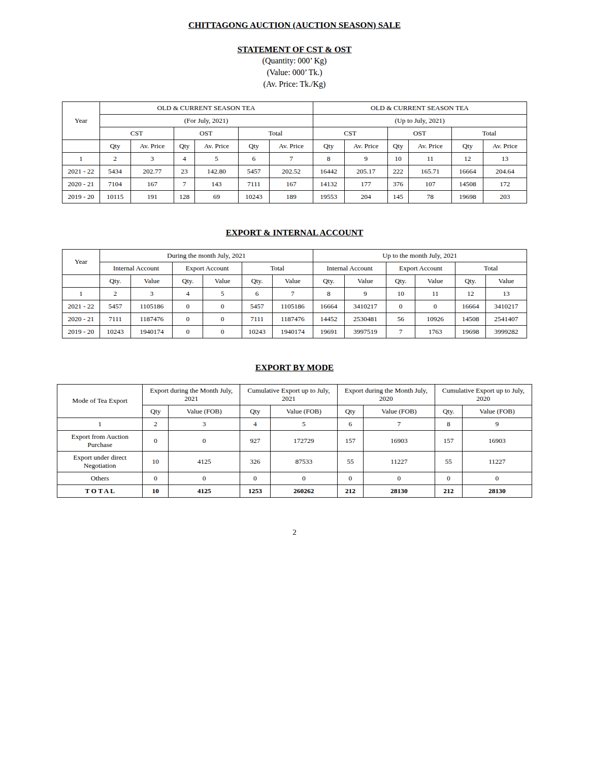CHITTAGONG AUCTION (AUCTION SEASON) SALE
STATEMENT OF CST & OST
(Quantity: 000’ Kg)
(Value: 000’ Tk.)
(Av. Price: Tk./Kg)
| Year | OLD & CURRENT SEASON TEA | OLD & CURRENT SEASON TEA |
| --- | --- | --- |
| (For July, 2021) | (Up to July, 2021) |
| CST | OST | Total | CST | OST | Total |
| | Qty | Av. Price | Qty | Av. Price | Qty | Av. Price | Qty | Av. Price | Qty | Av. Price | Qty | Av. Price |
| 1 | 2 | 3 | 4 | 5 | 6 | 7 | 8 | 9 | 10 | 11 | 12 | 13 |
| 2021 - 22 | 5434 | 202.77 | 23 | 142.80 | 5457 | 202.52 | 16442 | 205.17 | 222 | 165.71 | 16664 | 204.64 |
| 2020 - 21 | 7104 | 167 | 7 | 143 | 7111 | 167 | 14132 | 177 | 376 | 107 | 14508 | 172 |
| 2019 - 20 | 10115 | 191 | 128 | 69 | 10243 | 189 | 19553 | 204 | 145 | 78 | 19698 | 203 |
EXPORT & INTERNAL ACCOUNT
| Year | During the month July, 2021 | Up to the month July, 2021 |
| --- | --- | --- |
| Internal Account | Export Account | Total | Internal Account | Export Account | Total |
| | Qty. | Value | Qty. | Value | Qty. | Value | Qty. | Value | Qty. | Value | Qty. | Value |
| 1 | 2 | 3 | 4 | 5 | 6 | 7 | 8 | 9 | 10 | 11 | 12 | 13 |
| 2021 - 22 | 5457 | 1105186 | 0 | 0 | 5457 | 1105186 | 16664 | 3410217 | 0 | 0 | 16664 | 3410217 |
| 2020 - 21 | 7111 | 1187476 | 0 | 0 | 7111 | 1187476 | 14452 | 2530481 | 56 | 10926 | 14508 | 2541407 |
| 2019 - 20 | 10243 | 1940174 | 0 | 0 | 10243 | 1940174 | 19691 | 3997519 | 7 | 1763 | 19698 | 3999282 |
EXPORT BY MODE
| Mode of Tea Export | Export during the Month July, 2021 | Cumulative Export up to July, 2021 | Export during the Month July, 2020 | Cumulative Export up to July, 2020 |
| --- | --- | --- | --- | --- |
| Qty | Value (FOB) | Qty | Value (FOB) | Qty | Value (FOB) | Qty. | Value (FOB) |
| 1 | 2 | 3 | 4 | 5 | 6 | 7 | 8 | 9 |
| Export from Auction Purchase | 0 | 0 | 927 | 172729 | 157 | 16903 | 157 | 16903 |
| Export under direct Negotiation | 10 | 4125 | 326 | 87533 | 55 | 11227 | 55 | 11227 |
| Others | 0 | 0 | 0 | 0 | 0 | 0 | 0 | 0 |
| T O T A L | 10 | 4125 | 1253 | 260262 | 212 | 28130 | 212 | 28130 |
2